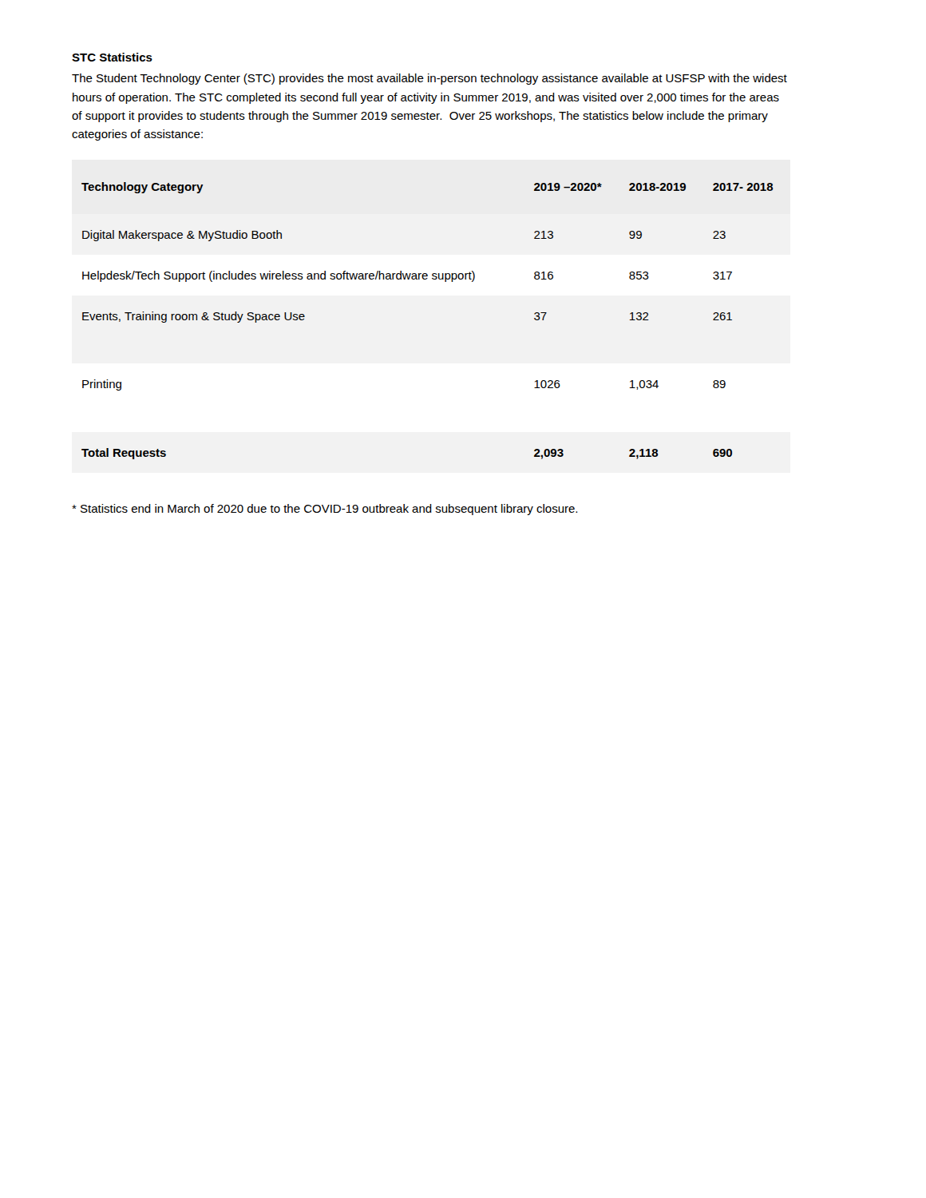STC Statistics
The Student Technology Center (STC) provides the most available in-person technology assistance available at USFSP with the widest hours of operation. The STC completed its second full year of activity in Summer 2019, and was visited over 2,000 times for the areas of support it provides to students through the Summer 2019 semester. Over 25 workshops, The statistics below include the primary categories of assistance:
| Technology Category | 2019 –2020* | 2018-2019 | 2017- 2018 |
| --- | --- | --- | --- |
| Digital Makerspace & MyStudio Booth | 213 | 99 | 23 |
| Helpdesk/Tech Support (includes wireless and software/hardware support) | 816 | 853 | 317 |
| Events, Training room & Study Space Use | 37 | 132 | 261 |
| Printing | 1026 | 1,034 | 89 |
| Total Requests | 2,093 | 2,118 | 690 |
* Statistics end in March of 2020 due to the COVID-19 outbreak and subsequent library closure.